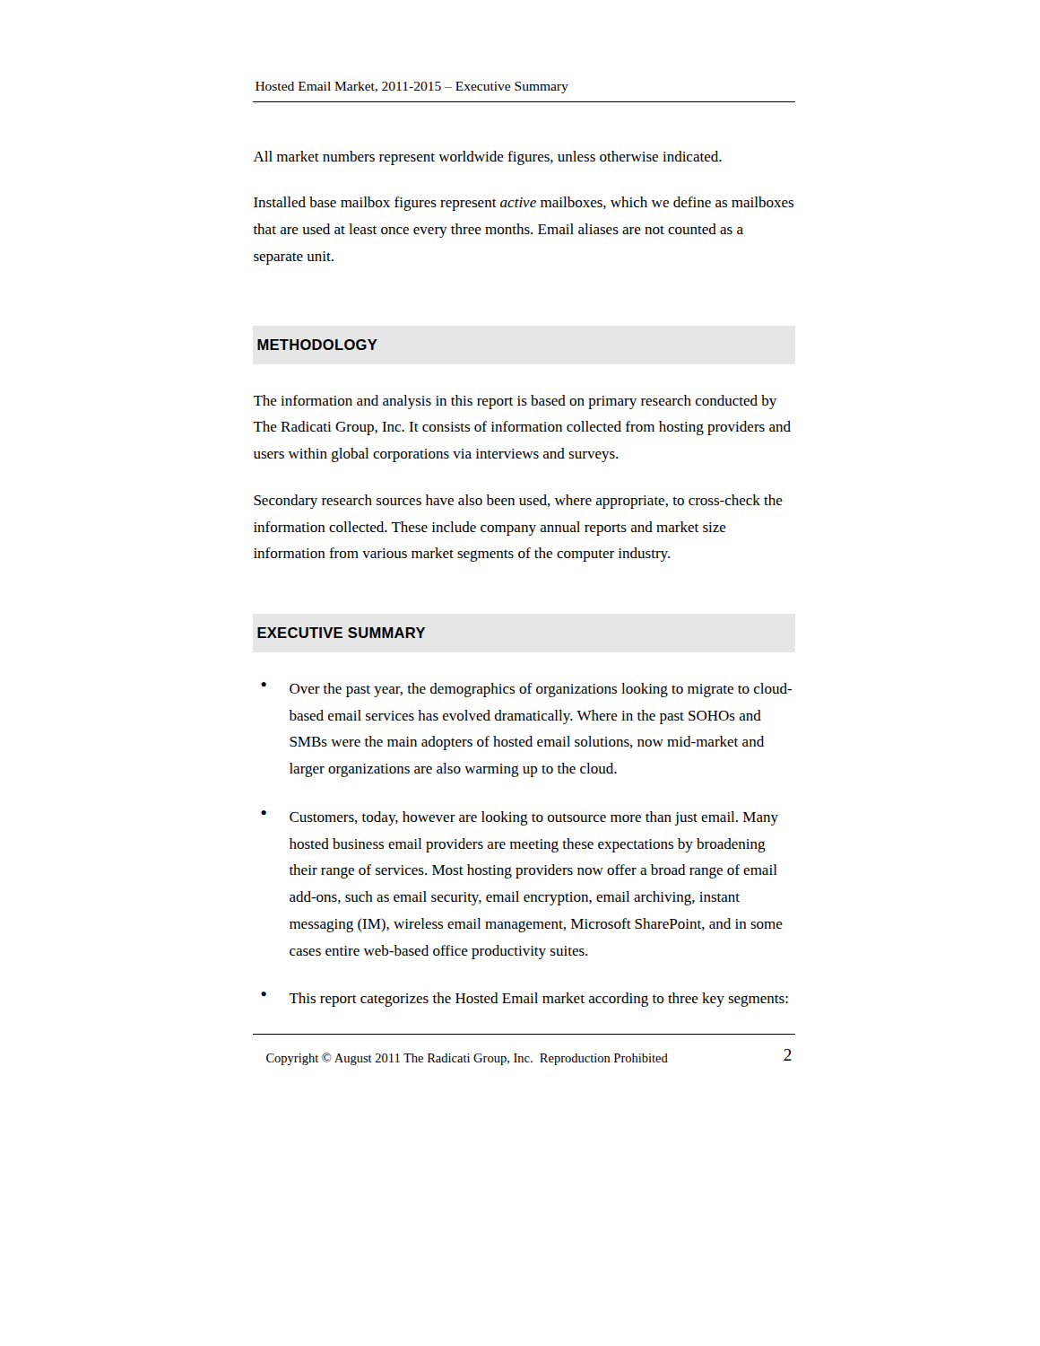Hosted Email Market, 2011-2015 – Executive Summary
All market numbers represent worldwide figures, unless otherwise indicated.
Installed base mailbox figures represent active mailboxes, which we define as mailboxes that are used at least once every three months. Email aliases are not counted as a separate unit.
METHODOLOGY
The information and analysis in this report is based on primary research conducted by The Radicati Group, Inc. It consists of information collected from hosting providers and users within global corporations via interviews and surveys.
Secondary research sources have also been used, where appropriate, to cross-check the information collected. These include company annual reports and market size information from various market segments of the computer industry.
EXECUTIVE SUMMARY
Over the past year, the demographics of organizations looking to migrate to cloud-based email services has evolved dramatically. Where in the past SOHOs and SMBs were the main adopters of hosted email solutions, now mid-market and larger organizations are also warming up to the cloud.
Customers, today, however are looking to outsource more than just email. Many hosted business email providers are meeting these expectations by broadening their range of services. Most hosting providers now offer a broad range of email add-ons, such as email security, email encryption, email archiving, instant messaging (IM), wireless email management, Microsoft SharePoint, and in some cases entire web-based office productivity suites.
This report categorizes the Hosted Email market according to three key segments:
Copyright © August 2011 The Radicati Group, Inc. Reproduction Prohibited
2